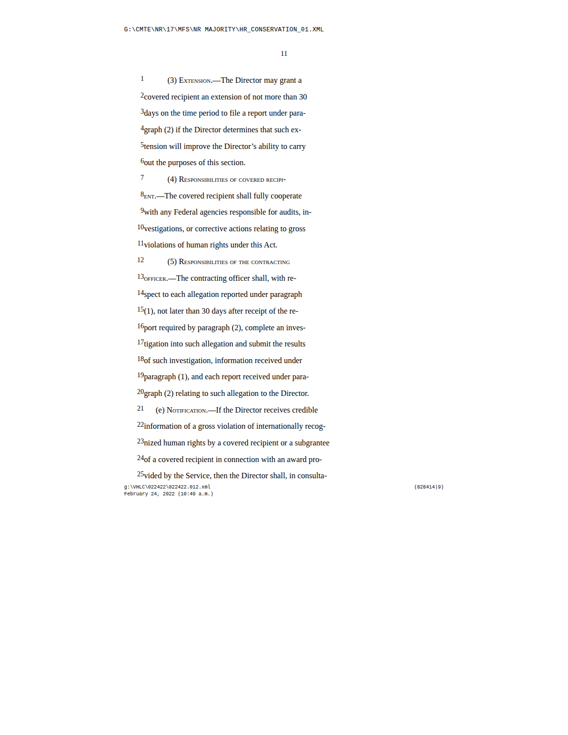G:\CMTE\NR\17\MFS\NR MAJORITY\HR_CONSERVATION_01.XML
11
| 1 | (3) Extension. —The Director may grant a |
| 2 | covered recipient an extension of not more than 30 |
| 3 | days on the time period to file a report under para- |
| 4 | graph (2) if the Director determines that such ex- |
| 5 | tension will improve the Director’s ability to carry |
| 6 | out the purposes of this section. |
| 7 | (4) Responsibilities of covered recipi- |
| 8 | ent. —The covered recipient shall fully cooperate |
| 9 | with any Federal agencies responsible for audits, in- |
| 10 | vestigations, or corrective actions relating to gross |
| 11 | violations of human rights under this Act. |
| 12 | (5) Responsibilities of the contracting |
| 13 | officer. —The contracting officer shall, with re- |
| 14 | spect to each allegation reported under paragraph |
| 15 | (1), not later than 30 days after receipt of the re- |
| 16 | port required by paragraph (2), complete an inves- |
| 17 | tigation into such allegation and submit the results |
| 18 | of such investigation, information received under |
| 19 | paragraph (1), and each report received under para- |
| 20 | graph (2) relating to such allegation to the Director. |
| 21 | (e) Notification. —If the Director receives credible |
| 22 | information of a gross violation of internationally recog- |
| 23 | nized human rights by a covered recipient or a subgrantee |
| 24 | of a covered recipient in connection with an award pro- |
| 25 | vided by the Service, then the Director shall, in consulta- |
(828414|9) g:\VHLC\022422\022422.012.xml
February 24, 2022 (10:49 a.m.)